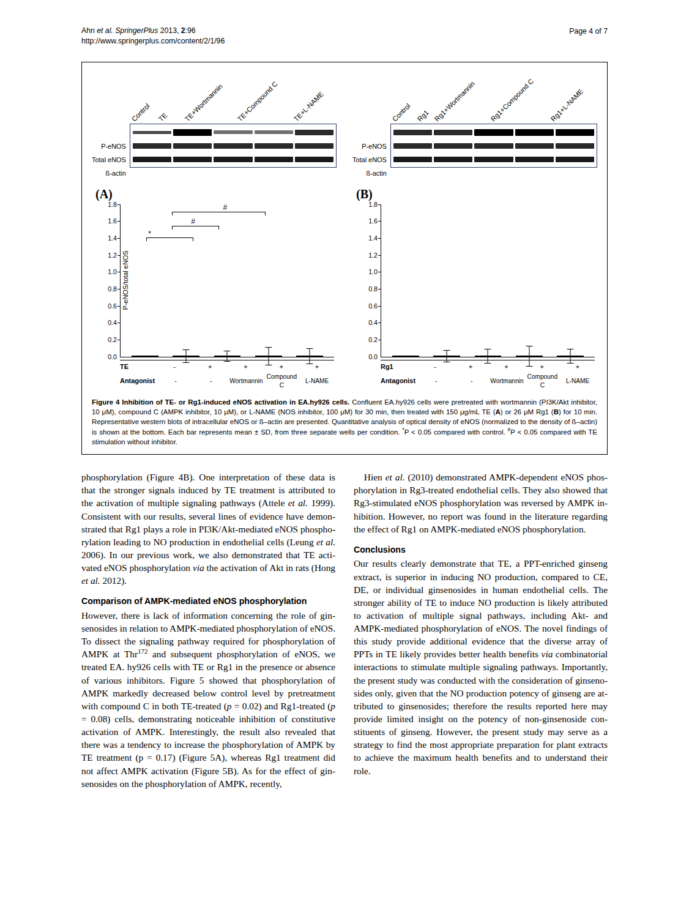Ahn et al. SpringerPlus 2013, 2:96
http://www.springerplus.com/content/2/1/96
Page 4 of 7
Control TE TE+Wortmannin TE+Compound C TE+L-NAME
P-eNOS
Total eNOS
ß-actin
(A)
P-eNOS/total eNOS
1.8 1.6 1.4 1.2 1.0 0.8 0.6 0.4 0.2 0.0
*
#
#
TE
-
+
+
+
+
Antagonist
-
-
Wortmannin
Compound C
L-NAME
Control Rg1 Rg1+Wortmannin Rg1+Compound C Rg1+L-NAME
P-eNOS
Total eNOS
ß-actin
(B)
1.8 1.6 1.4 1.2 1.0 0.8 0.6 0.4 0.2 0.0
Rg1
-
+
+
+
+
Antagonist
-
-
Wortmannin
Compound C
L-NAME
Figure 4 Inhibition of TE- or Rg1-induced eNOS activation in EA.hy926 cells. Confluent EA.hy926 cells were pretreated with wortmannin (PI3K/Akt inhibitor, 10 μM), compound C (AMPK inhibitor, 10 μM), or L-NAME (NOS inhibitor, 100 μM) for 30 min, then treated with 150 μg/mL TE (A) or 26 μM Rg1 (B) for 10 min. Representative western blots of intracellular eNOS or ß–actin are presented. Quantitative analysis of optical density of eNOS (normalized to the density of ß–actin) is shown at the bottom. Each bar represents mean ± SD, from three separate wells per condition. *P < 0.05 compared with control. #P < 0.05 compared with TE stimulation without inhibitor.
phosphorylation (Figure 4B). One interpretation of these data is that the stronger signals induced by TE treatment is attributed to the activation of multiple signaling pathways (Attele et al. 1999). Consistent with our results, several lines of evidence have demonstrated that Rg1 plays a role in PI3K/Akt-mediated eNOS phosphorylation leading to NO production in endothelial cells (Leung et al. 2006). In our previous work, we also demonstrated that TE activated eNOS phosphorylation via the activation of Akt in rats (Hong et al. 2012).
Comparison of AMPK-mediated eNOS phosphorylation
However, there is lack of information concerning the role of ginsenosides in relation to AMPK-mediated phosphorylation of eNOS. To dissect the signaling pathway required for phosphorylation of AMPK at Thr172 and subsequent phosphorylation of eNOS, we treated EA. hy926 cells with TE or Rg1 in the presence or absence of various inhibitors. Figure 5 showed that phosphorylation of AMPK markedly decreased below control level by pretreatment with compound C in both TE-treated (p = 0.02) and Rg1-treated (p = 0.08) cells, demonstrating noticeable inhibition of constitutive activation of AMPK. Interestingly, the result also revealed that there was a tendency to increase the phosphorylation of AMPK by TE treatment (p = 0.17) (Figure 5A), whereas Rg1 treatment did not affect AMPK activation (Figure 5B). As for the effect of ginsenosides on the phosphorylation of AMPK, recently,
Hien et al. (2010) demonstrated AMPK-dependent eNOS phosphorylation in Rg3-treated endothelial cells. They also showed that Rg3-stimulated eNOS phosphorylation was reversed by AMPK inhibition. However, no report was found in the literature regarding the effect of Rg1 on AMPK-mediated eNOS phosphorylation.
Conclusions
Our results clearly demonstrate that TE, a PPT-enriched ginseng extract, is superior in inducing NO production, compared to CE, DE, or individual ginsenosides in human endothelial cells. The stronger ability of TE to induce NO production is likely attributed to activation of multiple signal pathways, including Akt- and AMPK-mediated phosphorylation of eNOS. The novel findings of this study provide additional evidence that the diverse array of PPTs in TE likely provides better health benefits via combinatorial interactions to stimulate multiple signaling pathways. Importantly, the present study was conducted with the consideration of ginsenosides only, given that the NO production potency of ginseng are attributed to ginsenosides; therefore the results reported here may provide limited insight on the potency of non-ginsenoside constituents of ginseng. However, the present study may serve as a strategy to find the most appropriate preparation for plant extracts to achieve the maximum health benefits and to understand their role.